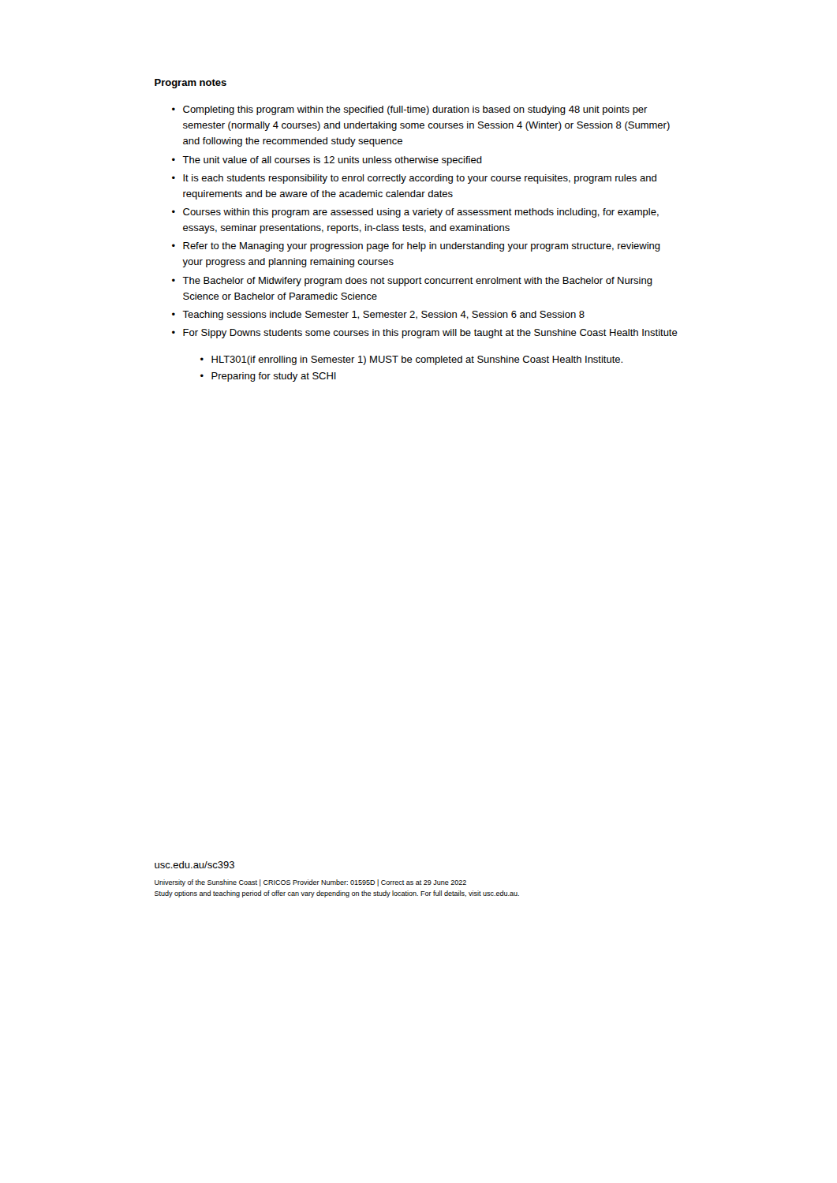Program notes
Completing this program within the specified (full-time) duration is based on studying 48 unit points per semester (normally 4 courses) and undertaking some courses in Session 4 (Winter) or Session 8 (Summer) and following the recommended study sequence
The unit value of all courses is 12 units unless otherwise specified
It is each students responsibility to enrol correctly according to your course requisites, program rules and requirements and be aware of the academic calendar dates
Courses within this program are assessed using a variety of assessment methods including, for example, essays, seminar presentations, reports, in-class tests, and examinations
Refer to the Managing your progression page for help in understanding your program structure, reviewing your progress and planning remaining courses
The Bachelor of Midwifery program does not support concurrent enrolment with the Bachelor of Nursing Science or Bachelor of Paramedic Science
Teaching sessions include Semester 1, Semester 2, Session 4, Session 6 and Session 8
For Sippy Downs students some courses in this program will be taught at the Sunshine Coast Health Institute
HLT301(if enrolling in Semester 1) MUST be completed at Sunshine Coast Health Institute.
Preparing for study at SCHI
usc.edu.au/sc393
University of the Sunshine Coast | CRICOS Provider Number: 01595D | Correct as at 29 June 2022
Study options and teaching period of offer can vary depending on the study location. For full details, visit usc.edu.au.